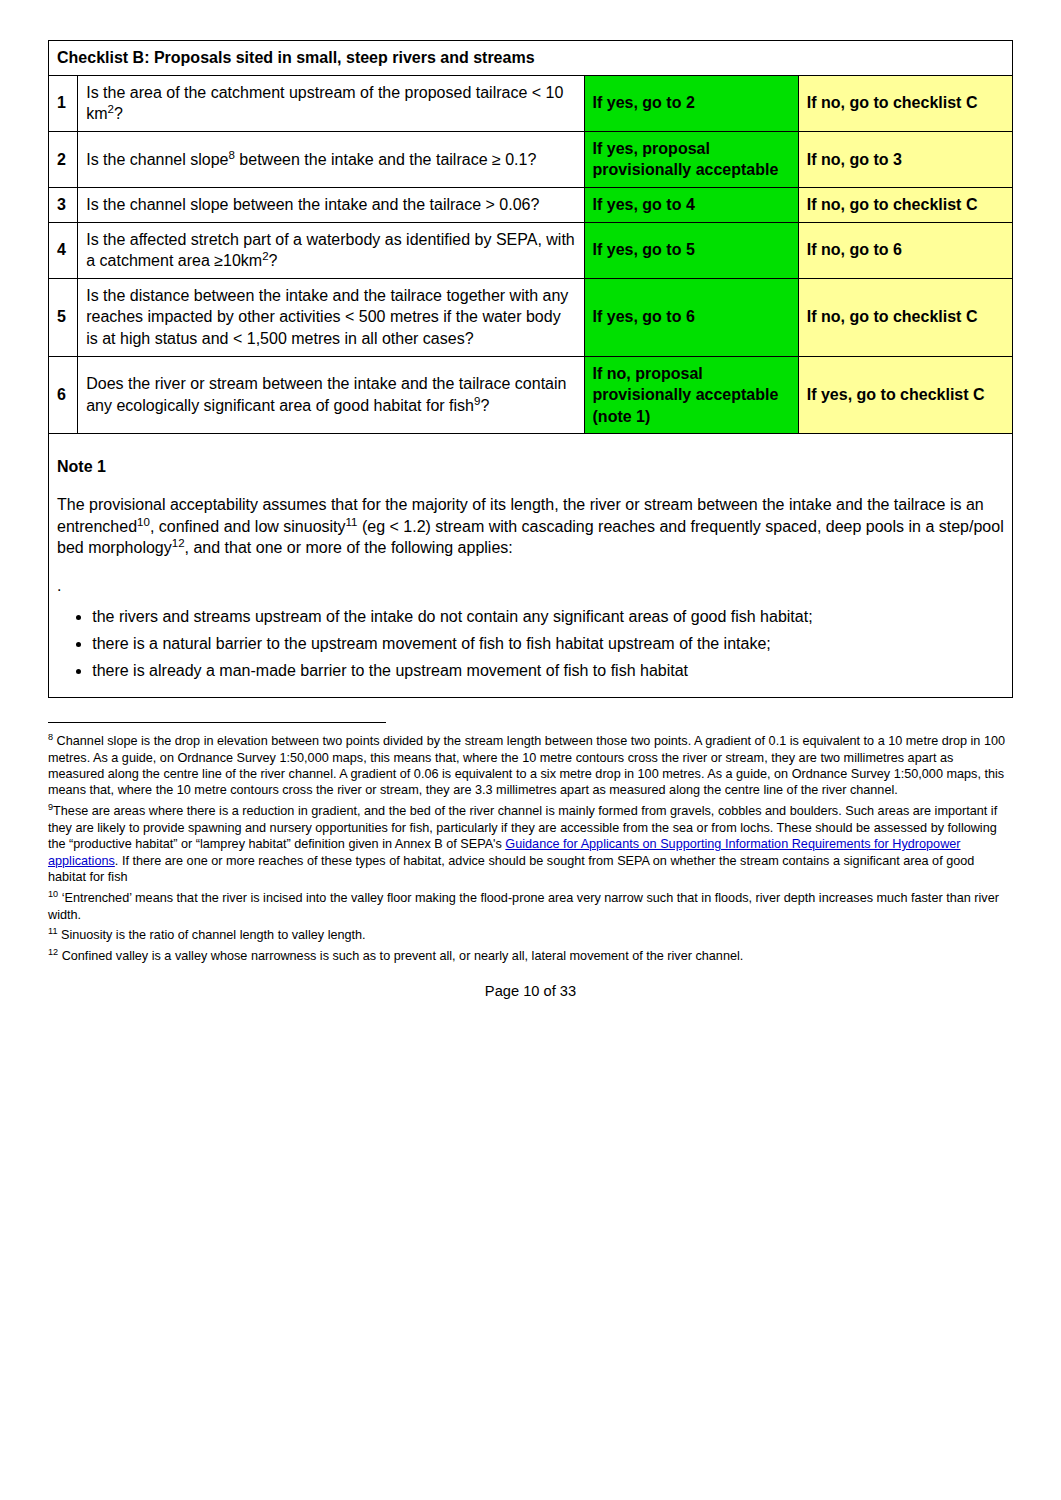| Checklist B: Proposals sited in small, steep rivers and streams |
| --- |
| 1 | Is the area of the catchment upstream of the proposed tailrace < 10 km 2 ? | If yes, go to 2 | If no, go to checklist C |
| 2 | Is the channel slope 8 between the intake and the tailrace ≥ 0.1? | If yes, proposal provisionally acceptable | If no, go to 3 |
| 3 | Is the channel slope between the intake and the tailrace > 0.06? | If yes, go to 4 | If no, go to checklist C |
| 4 | Is the affected stretch part of a waterbody as identified by SEPA, with a catchment area ≥10km 2 ? | If yes, go to 5 | If no, go to 6 |
| 5 | Is the distance between the intake and the tailrace together with any reaches impacted by other activities < 500 metres if the water body is at high status and < 1,500 metres in all other cases? | If yes, go to 6 | If no, go to checklist C |
| 6 | Does the river or stream between the intake and the tailrace contain any ecologically significant area of good habitat for fish 9 ? | If no, proposal provisionally acceptable (note 1) | If yes, go to checklist C |
| Note 1 The provisional acceptability assumes that for the majority of its length, the river or stream between the intake and the tailrace is an entrenched 10 , confined and low sinuosity 11 (eg < 1.2) stream with cascading reaches and frequently spaced, deep pools in a step/pool bed morphology 12 , and that one or more of the following applies: . the rivers and streams upstream of the intake do not contain any significant areas of good fish habitat; there is a natural barrier to the upstream movement of fish to fish habitat upstream of the intake; there is already a man-made barrier to the upstream movement of fish to fish habitat |
8 Channel slope is the drop in elevation between two points divided by the stream length between those two points. A gradient of 0.1 is equivalent to a 10 metre drop in 100 metres. As a guide, on Ordnance Survey 1:50,000 maps, this means that, where the 10 metre contours cross the river or stream, they are two millimetres apart as measured along the centre line of the river channel. A gradient of 0.06 is equivalent to a six metre drop in 100 metres. As a guide, on Ordnance Survey 1:50,000 maps, this means that, where the 10 metre contours cross the river or stream, they are 3.3 millimetres apart as measured along the centre line of the river channel.
9These are areas where there is a reduction in gradient, and the bed of the river channel is mainly formed from gravels, cobbles and boulders. Such areas are important if they are likely to provide spawning and nursery opportunities for fish, particularly if they are accessible from the sea or from lochs. These should be assessed by following the “productive habitat” or “lamprey habitat” definition given in Annex B of SEPA's Guidance for Applicants on Supporting Information Requirements for Hydropower applications. If there are one or more reaches of these types of habitat, advice should be sought from SEPA on whether the stream contains a significant area of good habitat for fish
10 ‘Entrenched’ means that the river is incised into the valley floor making the flood-prone area very narrow such that in floods, river depth increases much faster than river width.
11 Sinuosity is the ratio of channel length to valley length.
12 Confined valley is a valley whose narrowness is such as to prevent all, or nearly all, lateral movement of the river channel.
Page 10 of 33